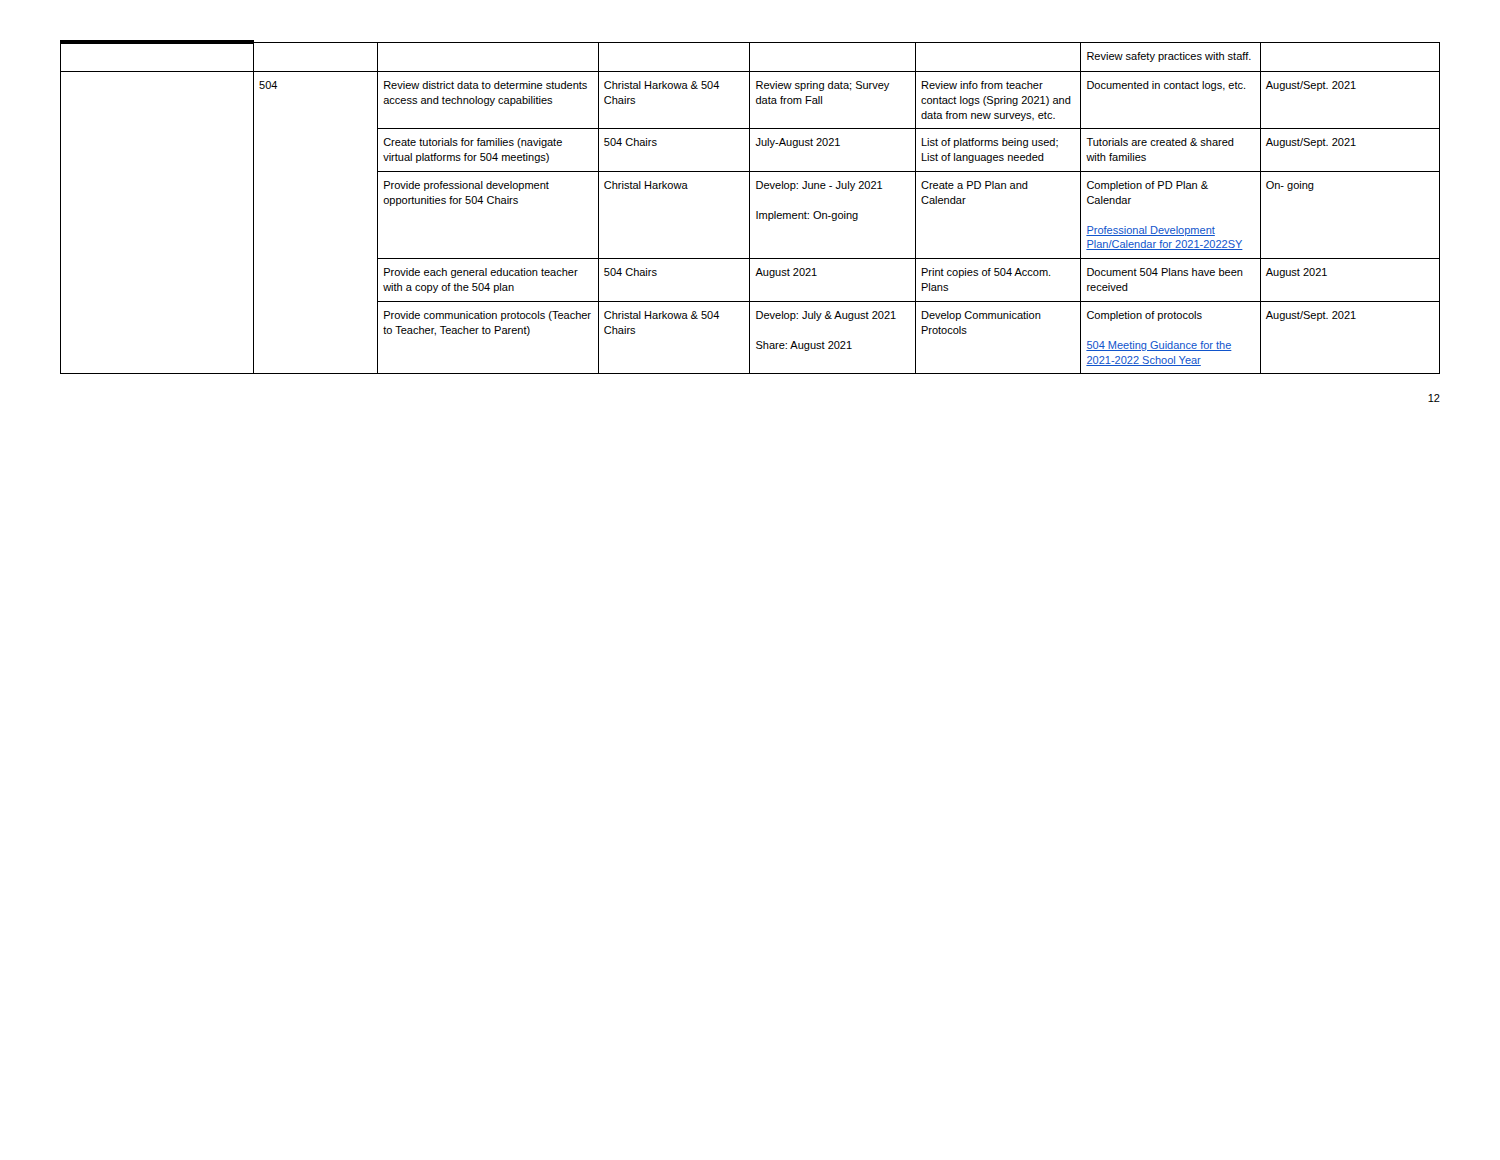| | | | | | | Review safety practices with staff. | | |
| | 504 | Review district data to determine students access and technology capabilities | Christal Harkowa & 504 Chairs | Review spring data; Survey data from Fall | Review info from teacher contact logs (Spring 2021) and data from new surveys, etc. | Documented in contact logs, etc. | August/Sept. 2021 |
| Create tutorials for families (navigate virtual platforms for 504 meetings) | 504 Chairs | July-August 2021 | List of platforms being used; List of languages needed | Tutorials are created & shared with families | August/Sept. 2021 |
| Provide professional development opportunities for 504 Chairs | Christal Harkowa | Develop: June - July 2021 Implement: On-going | Create a PD Plan and Calendar | Completion of PD Plan & Calendar Professional Development Plan/Calendar for 2021-2022SY | On- going |
| Provide each general education teacher with a copy of the 504 plan | 504 Chairs | August 2021 | Print copies of 504 Accom. Plans | Document 504 Plans have been received | August 2021 |
| Provide communication protocols (Teacher to Teacher, Teacher to Parent) | Christal Harkowa & 504 Chairs | Develop: July & August 2021 Share: August 2021 | Develop Communication Protocols | Completion of protocols 504 Meeting Guidance for the 2021-2022 School Year | August/Sept. 2021 |
12